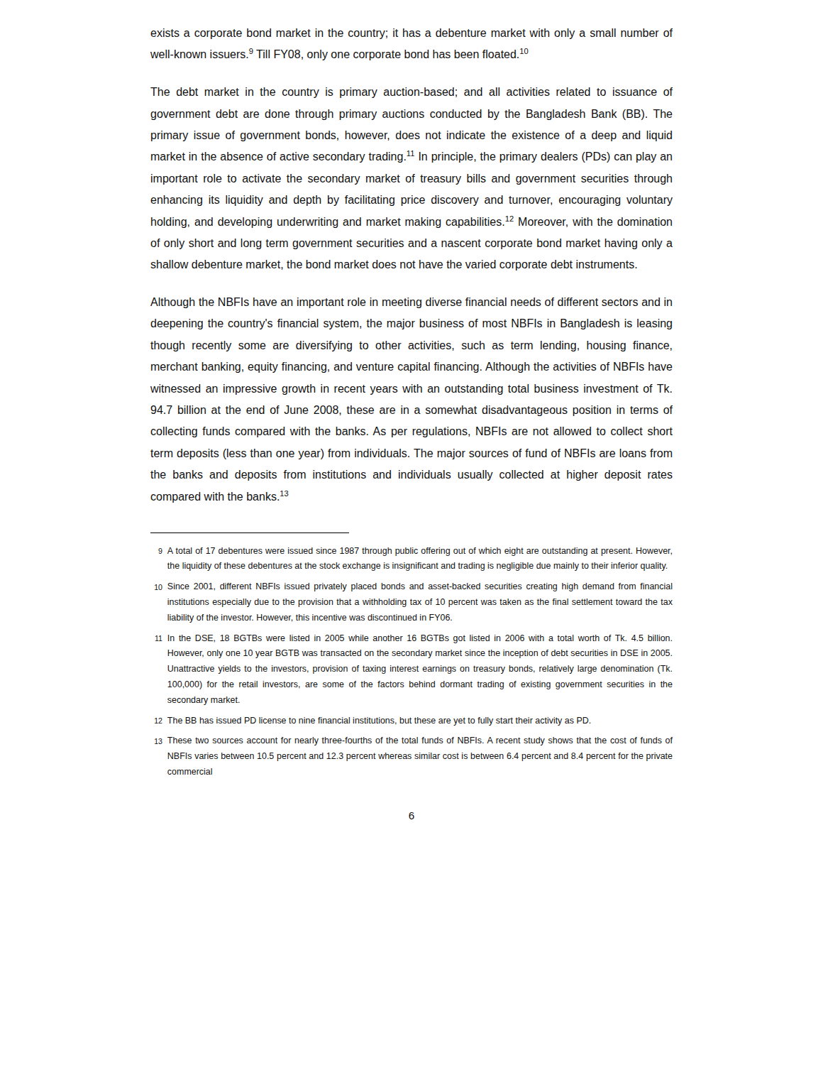exists a corporate bond market in the country; it has a debenture market with only a small number of well-known issuers.9 Till FY08, only one corporate bond has been floated.10
The debt market in the country is primary auction-based; and all activities related to issuance of government debt are done through primary auctions conducted by the Bangladesh Bank (BB). The primary issue of government bonds, however, does not indicate the existence of a deep and liquid market in the absence of active secondary trading.11 In principle, the primary dealers (PDs) can play an important role to activate the secondary market of treasury bills and government securities through enhancing its liquidity and depth by facilitating price discovery and turnover, encouraging voluntary holding, and developing underwriting and market making capabilities.12 Moreover, with the domination of only short and long term government securities and a nascent corporate bond market having only a shallow debenture market, the bond market does not have the varied corporate debt instruments.
Although the NBFIs have an important role in meeting diverse financial needs of different sectors and in deepening the country's financial system, the major business of most NBFIs in Bangladesh is leasing though recently some are diversifying to other activities, such as term lending, housing finance, merchant banking, equity financing, and venture capital financing. Although the activities of NBFIs have witnessed an impressive growth in recent years with an outstanding total business investment of Tk. 94.7 billion at the end of June 2008, these are in a somewhat disadvantageous position in terms of collecting funds compared with the banks. As per regulations, NBFIs are not allowed to collect short term deposits (less than one year) from individuals. The major sources of fund of NBFIs are loans from the banks and deposits from institutions and individuals usually collected at higher deposit rates compared with the banks.13
9 A total of 17 debentures were issued since 1987 through public offering out of which eight are outstanding at present. However, the liquidity of these debentures at the stock exchange is insignificant and trading is negligible due mainly to their inferior quality.
10 Since 2001, different NBFIs issued privately placed bonds and asset-backed securities creating high demand from financial institutions especially due to the provision that a withholding tax of 10 percent was taken as the final settlement toward the tax liability of the investor. However, this incentive was discontinued in FY06.
11 In the DSE, 18 BGTBs were listed in 2005 while another 16 BGTBs got listed in 2006 with a total worth of Tk. 4.5 billion. However, only one 10 year BGTB was transacted on the secondary market since the inception of debt securities in DSE in 2005. Unattractive yields to the investors, provision of taxing interest earnings on treasury bonds, relatively large denomination (Tk. 100,000) for the retail investors, are some of the factors behind dormant trading of existing government securities in the secondary market.
12 The BB has issued PD license to nine financial institutions, but these are yet to fully start their activity as PD.
13 These two sources account for nearly three-fourths of the total funds of NBFIs. A recent study shows that the cost of funds of NBFIs varies between 10.5 percent and 12.3 percent whereas similar cost is between 6.4 percent and 8.4 percent for the private commercial
6